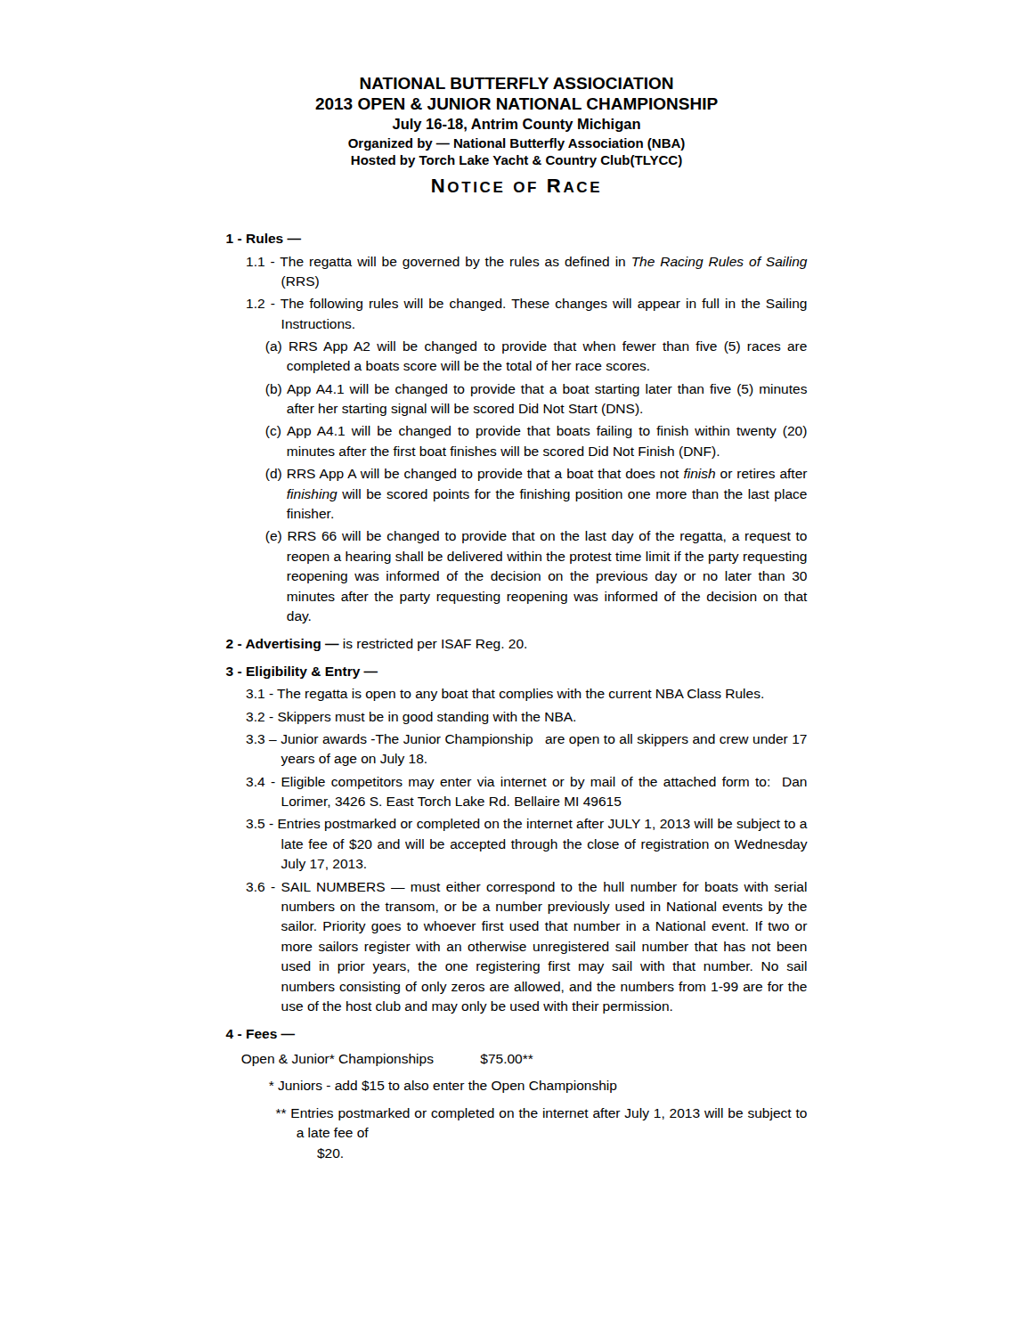NATIONAL BUTTERFLY ASSIOCIATION
2013 OPEN & JUNIOR NATIONAL CHAMPIONSHIP
July 16-18, Antrim County Michigan
Organized by — National Butterfly Association (NBA)
Hosted by Torch Lake Yacht & Country Club(TLYCC)
NOTICE OF RACE
1 - Rules —
1.1 - The regatta will be governed by the rules as defined in The Racing Rules of Sailing (RRS)
1.2 - The following rules will be changed. These changes will appear in full in the Sailing Instructions.
(a) RRS App A2 will be changed to provide that when fewer than five (5) races are completed a boats score will be the total of her race scores.
(b) App A4.1 will be changed to provide that a boat starting later than five (5) minutes after her starting signal will be scored Did Not Start (DNS).
(c) App A4.1 will be changed to provide that boats failing to finish within twenty (20) minutes after the first boat finishes will be scored Did Not Finish (DNF).
(d) RRS App A will be changed to provide that a boat that does not finish or retires after finishing will be scored points for the finishing position one more than the last place finisher.
(e) RRS 66 will be changed to provide that on the last day of the regatta, a request to reopen a hearing shall be delivered within the protest time limit if the party requesting reopening was informed of the decision on the previous day or no later than 30 minutes after the party requesting reopening was informed of the decision on that day.
2 - Advertising — is restricted per ISAF Reg. 20.
3 - Eligibility & Entry —
3.1 - The regatta is open to any boat that complies with the current NBA Class Rules.
3.2 - Skippers must be in good standing with the NBA.
3.3 – Junior awards -The Junior Championship are open to all skippers and crew under 17 years of age on July 18.
3.4 - Eligible competitors may enter via internet or by mail of the attached form to: Dan Lorimer, 3426 S. East Torch Lake Rd. Bellaire MI 49615
3.5 - Entries postmarked or completed on the internet after JULY 1, 2013 will be subject to a late fee of $20 and will be accepted through the close of registration on Wednesday July 17, 2013.
3.6 - SAIL NUMBERS — must either correspond to the hull number for boats with serial numbers on the transom, or be a number previously used in National events by the sailor. Priority goes to whoever first used that number in a National event. If two or more sailors register with an otherwise unregistered sail number that has not been used in prior years, the one registering first may sail with that number. No sail numbers consisting of only zeros are allowed, and the numbers from 1-99 are for the use of the host club and may only be used with their permission.
4 - Fees —
Open & Junior* Championships $75.00**
* Juniors - add $15 to also enter the Open Championship
** Entries postmarked or completed on the internet after July 1, 2013 will be subject to a late fee of $20.